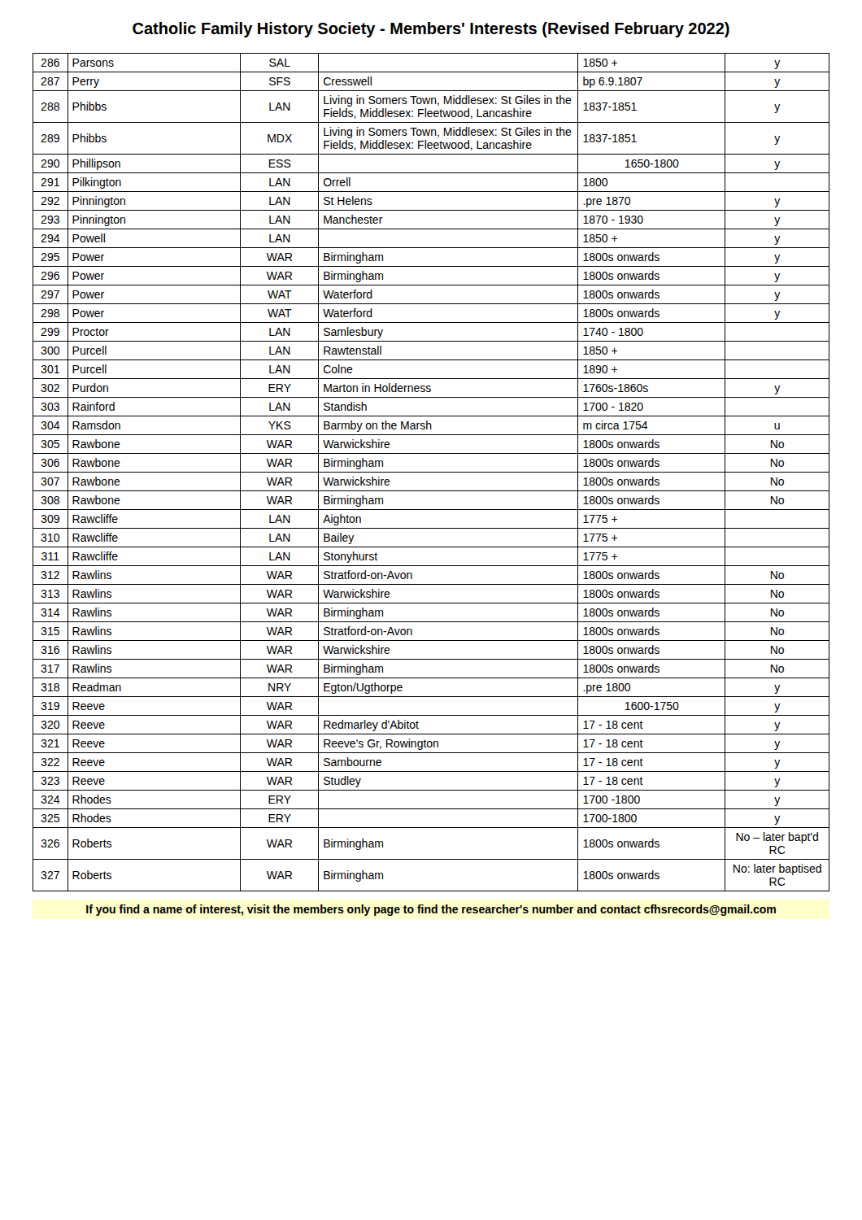Catholic Family History Society - Members' Interests (Revised February 2022)
| 286 | Parsons | SAL | | 1850 + | y |
| 287 | Perry | SFS | Cresswell | bp 6.9.1807 | y |
| 288 | Phibbs | LAN | Living in Somers Town, Middlesex: St Giles in the Fields, Middlesex: Fleetwood, Lancashire | 1837-1851 | y |
| 289 | Phibbs | MDX | Living in Somers Town, Middlesex: St Giles in the Fields, Middlesex: Fleetwood, Lancashire | 1837-1851 | y |
| 290 | Phillipson | ESS | | 1650-1800 | y |
| 291 | Pilkington | LAN | Orrell | 1800 | |
| 292 | Pinnington | LAN | St Helens | .pre 1870 | y |
| 293 | Pinnington | LAN | Manchester | 1870 - 1930 | y |
| 294 | Powell | LAN | | 1850 + | y |
| 295 | Power | WAR | Birmingham | 1800s onwards | y |
| 296 | Power | WAR | Birmingham | 1800s onwards | y |
| 297 | Power | WAT | Waterford | 1800s onwards | y |
| 298 | Power | WAT | Waterford | 1800s onwards | y |
| 299 | Proctor | LAN | Samlesbury | 1740 - 1800 | |
| 300 | Purcell | LAN | Rawtenstall | 1850 + | |
| 301 | Purcell | LAN | Colne | 1890 + | |
| 302 | Purdon | ERY | Marton in Holderness | 1760s-1860s | y |
| 303 | Rainford | LAN | Standish | 1700 - 1820 | |
| 304 | Ramsdon | YKS | Barmby on the Marsh | m circa 1754 | u |
| 305 | Rawbone | WAR | Warwickshire | 1800s onwards | No |
| 306 | Rawbone | WAR | Birmingham | 1800s onwards | No |
| 307 | Rawbone | WAR | Warwickshire | 1800s onwards | No |
| 308 | Rawbone | WAR | Birmingham | 1800s onwards | No |
| 309 | Rawcliffe | LAN | Aighton | 1775 + | |
| 310 | Rawcliffe | LAN | Bailey | 1775 + | |
| 311 | Rawcliffe | LAN | Stonyhurst | 1775 + | |
| 312 | Rawlins | WAR | Stratford-on-Avon | 1800s onwards | No |
| 313 | Rawlins | WAR | Warwickshire | 1800s onwards | No |
| 314 | Rawlins | WAR | Birmingham | 1800s onwards | No |
| 315 | Rawlins | WAR | Stratford-on-Avon | 1800s onwards | No |
| 316 | Rawlins | WAR | Warwickshire | 1800s onwards | No |
| 317 | Rawlins | WAR | Birmingham | 1800s onwards | No |
| 318 | Readman | NRY | Egton/Ugthorpe | .pre 1800 | y |
| 319 | Reeve | WAR | | 1600-1750 | y |
| 320 | Reeve | WAR | Redmarley d'Abitot | 17 - 18 cent | y |
| 321 | Reeve | WAR | Reeve's Gr, Rowington | 17 - 18 cent | y |
| 322 | Reeve | WAR | Sambourne | 17 - 18 cent | y |
| 323 | Reeve | WAR | Studley | 17 - 18 cent | y |
| 324 | Rhodes | ERY | | 1700 -1800 | y |
| 325 | Rhodes | ERY | | 1700-1800 | y |
| 326 | Roberts | WAR | Birmingham | 1800s onwards | No – later bapt'd RC |
| 327 | Roberts | WAR | Birmingham | 1800s onwards | No: later baptised RC |
If you find a name of interest, visit the members only page to find the researcher's number and contact cfhsrecords@gmail.com